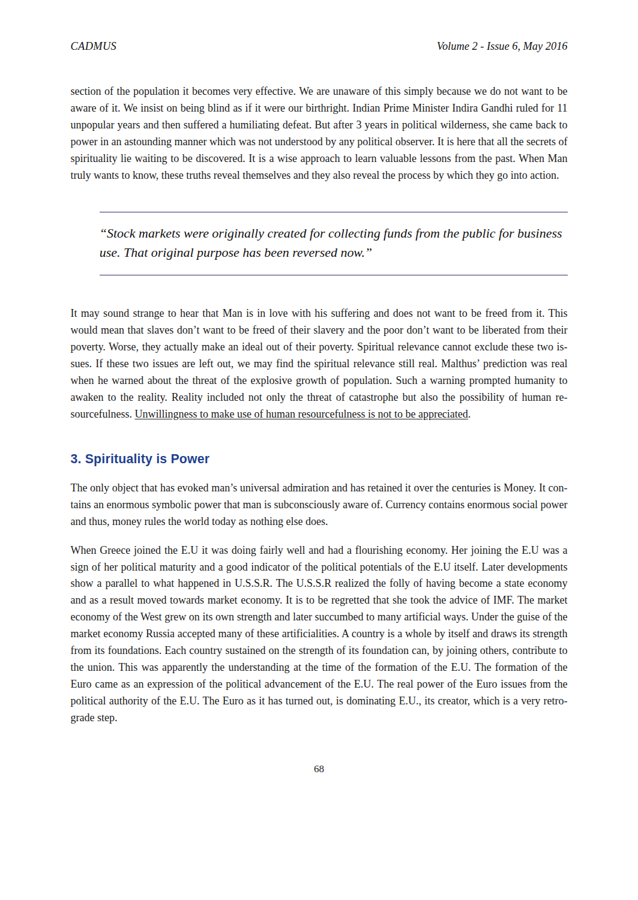CADMUS Volume 2 - Issue 6, May 2016
section of the population it becomes very effective. We are unaware of this simply because we do not want to be aware of it. We insist on being blind as if it were our birthright. Indian Prime Minister Indira Gandhi ruled for 11 unpopular years and then suffered a humiliating defeat. But after 3 years in political wilderness, she came back to power in an astounding manner which was not understood by any political observer. It is here that all the secrets of spirituality lie waiting to be discovered. It is a wise approach to learn valuable lessons from the past. When Man truly wants to know, these truths reveal themselves and they also reveal the process by which they go into action.
“Stock markets were originally created for collecting funds from the public for business use. That original purpose has been reversed now.”
It may sound strange to hear that Man is in love with his suffering and does not want to be freed from it. This would mean that slaves don’t want to be freed of their slavery and the poor don’t want to be liberated from their poverty. Worse, they actually make an ideal out of their poverty. Spiritual relevance cannot exclude these two issues. If these two issues are left out, we may find the spiritual relevance still real. Malthus’ prediction was real when he warned about the threat of the explosive growth of population. Such a warning prompted humanity to awaken to the reality. Reality included not only the threat of catastrophe but also the possibility of human resourcefulness. Unwillingness to make use of human resourcefulness is not to be appreciated.
3. Spirituality is Power
The only object that has evoked man’s universal admiration and has retained it over the centuries is Money. It contains an enormous symbolic power that man is subconsciously aware of. Currency contains enormous social power and thus, money rules the world today as nothing else does.
When Greece joined the E.U it was doing fairly well and had a flourishing economy. Her joining the E.U was a sign of her political maturity and a good indicator of the political potentials of the E.U itself. Later developments show a parallel to what happened in U.S.S.R. The U.S.S.R realized the folly of having become a state economy and as a result moved towards market economy. It is to be regretted that she took the advice of IMF. The market economy of the West grew on its own strength and later succumbed to many artificial ways. Under the guise of the market economy Russia accepted many of these artificialities. A country is a whole by itself and draws its strength from its foundations. Each country sustained on the strength of its foundation can, by joining others, contribute to the union. This was apparently the understanding at the time of the formation of the E.U. The formation of the Euro came as an expression of the political advancement of the E.U. The real power of the Euro issues from the political authority of the E.U. The Euro as it has turned out, is dominating E.U., its creator, which is a very retrograde step.
68